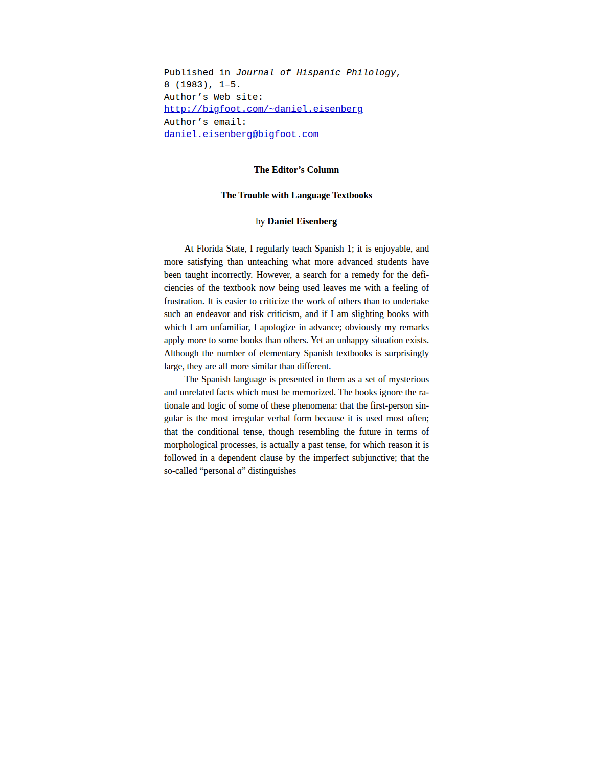Published in Journal of Hispanic Philology,
8 (1983), 1–5.
Author’s Web site:
http://bigfoot.com/~daniel.eisenberg
Author’s email:
daniel.eisenberg@bigfoot.com
The Editor’s Column
The Trouble with Language Textbooks
by Daniel Eisenberg
At Florida State, I regularly teach Spanish 1; it is enjoyable, and more satisfying than unteaching what more advanced students have been taught incorrectly. However, a search for a remedy for the deficiencies of the textbook now being used leaves me with a feeling of frustration. It is easier to criticize the work of others than to undertake such an endeavor and risk criticism, and if I am slighting books with which I am unfamiliar, I apologize in advance; obviously my remarks apply more to some books than others. Yet an unhappy situation exists. Although the number of elementary Spanish textbooks is surprisingly large, they are all more similar than different.
The Spanish language is presented in them as a set of mysterious and unrelated facts which must be memorized. The books ignore the rationale and logic of some of these phenomena: that the first-person singular is the most irregular verbal form because it is used most often; that the conditional tense, though resembling the future in terms of morphological processes, is actually a past tense, for which reason it is followed in a dependent clause by the imperfect subjunctive; that the so-called “personal a” distinguishes